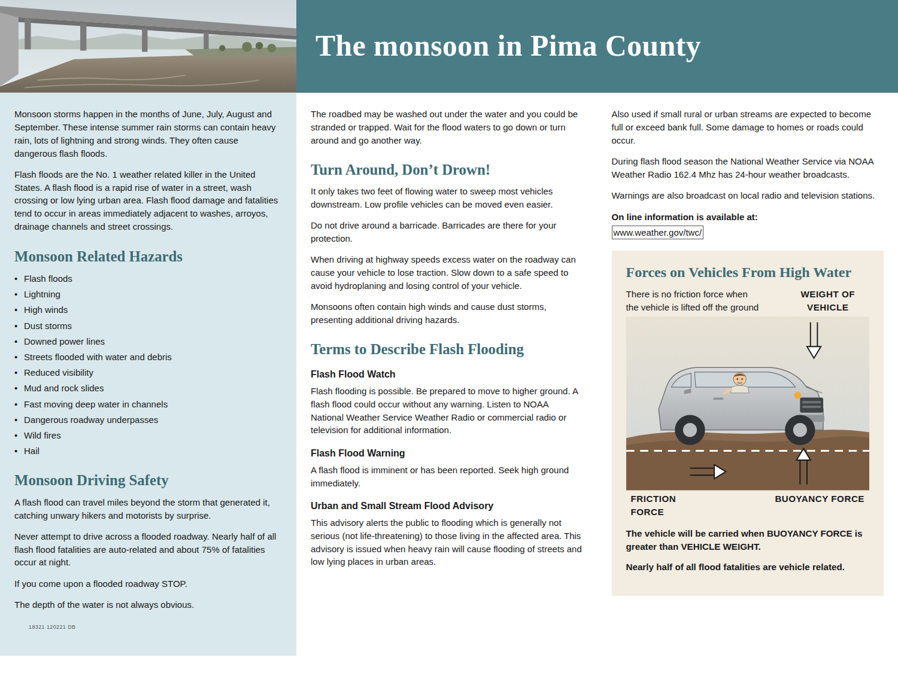The monsoon in Pima County
Monsoon storms happen in the months of June, July, August and September. These intense summer rain storms can contain heavy rain, lots of lightning and strong winds. They often cause dangerous flash floods.
Flash floods are the No. 1 weather related killer in the United States. A flash flood is a rapid rise of water in a street, wash crossing or low lying urban area. Flash flood damage and fatalities tend to occur in areas immediately adjacent to washes, arroyos, drainage channels and street crossings.
Monsoon Related Hazards
Flash floods
Lightning
High winds
Dust storms
Downed power lines
Streets flooded with water and debris
Reduced visibility
Mud and rock slides
Fast moving deep water in channels
Dangerous roadway underpasses
Wild fires
Hail
Monsoon Driving Safety
A flash flood can travel miles beyond the storm that generated it, catching unwary hikers and motorists by surprise.
Never attempt to drive across a flooded roadway. Nearly half of all flash flood fatalities are auto-related and about 75% of fatalities occur at night.
If you come upon a flooded roadway STOP.
The depth of the water is not always obvious.
18321 120221 DB
The roadbed may be washed out under the water and you could be stranded or trapped. Wait for the flood waters to go down or turn around and go another way.
Turn Around, Don’t Drown!
It only takes two feet of flowing water to sweep most vehicles downstream. Low profile vehicles can be moved even easier.
Do not drive around a barricade. Barricades are there for your protection.
When driving at highway speeds excess water on the roadway can cause your vehicle to lose traction. Slow down to a safe speed to avoid hydroplaning and losing control of your vehicle.
Monsoons often contain high winds and cause dust storms, presenting additional driving hazards.
Terms to Describe Flash Flooding
Flash Flood Watch
Flash flooding is possible. Be prepared to move to higher ground. A flash flood could occur without any warning. Listen to NOAA National Weather Service Weather Radio or commercial radio or television for additional information.
Flash Flood Warning
A flash flood is imminent or has been reported. Seek high ground immediately.
Urban and Small Stream Flood Advisory
This advisory alerts the public to flooding which is generally not serious (not life-threatening) to those living in the affected area. This advisory is issued when heavy rain will cause flooding of streets and low lying places in urban areas.
Also used if small rural or urban streams are expected to become full or exceed bank full. Some damage to homes or roads could occur.
During flash flood season the National Weather Service via NOAA Weather Radio 162.4 Mhz has 24-hour weather broadcasts.
Warnings are also broadcast on local radio and television stations.
On line information is available at:
www.weather.gov/twc/
Forces on Vehicles From High Water
There is no friction force when the vehicle is lifted off the ground
WEIGHT OF
VEHICLE
FRICTION
FORCE
BUOYANCY FORCE
The vehicle will be carried when BUOYANCY FORCE is greater than VEHICLE WEIGHT.
Nearly half of all flood fatalities are vehicle related.